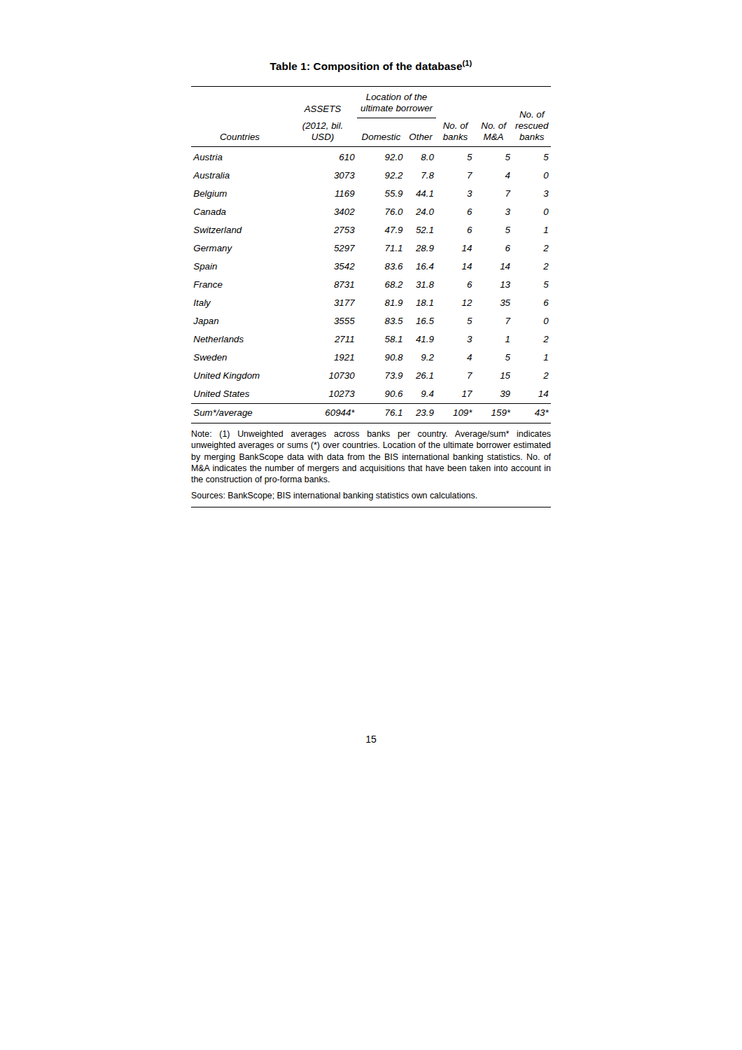Table 1: Composition of the database(1)
| Countries | ASSETS | Location of the ultimate borrower | No. of banks | No. of M&A | No. of rescued banks |
| --- | --- | --- | --- | --- | --- |
| (2012, bil. USD) | Domestic | Other |
| Austria | 610 | 92.0 | 8.0 | 5 | 5 | 5 |
| Australia | 3073 | 92.2 | 7.8 | 7 | 4 | 0 |
| Belgium | 1169 | 55.9 | 44.1 | 3 | 7 | 3 |
| Canada | 3402 | 76.0 | 24.0 | 6 | 3 | 0 |
| Switzerland | 2753 | 47.9 | 52.1 | 6 | 5 | 1 |
| Germany | 5297 | 71.1 | 28.9 | 14 | 6 | 2 |
| Spain | 3542 | 83.6 | 16.4 | 14 | 14 | 2 |
| France | 8731 | 68.2 | 31.8 | 6 | 13 | 5 |
| Italy | 3177 | 81.9 | 18.1 | 12 | 35 | 6 |
| Japan | 3555 | 83.5 | 16.5 | 5 | 7 | 0 |
| Netherlands | 2711 | 58.1 | 41.9 | 3 | 1 | 2 |
| Sweden | 1921 | 90.8 | 9.2 | 4 | 5 | 1 |
| United Kingdom | 10730 | 73.9 | 26.1 | 7 | 15 | 2 |
| United States | 10273 | 90.6 | 9.4 | 17 | 39 | 14 |
| Sum*/average | 60944* | 76.1 | 23.9 | 109* | 159* | 43* |
Note: (1) Unweighted averages across banks per country. Average/sum* indicates unweighted averages or sums (*) over countries. Location of the ultimate borrower estimated by merging BankScope data with data from the BIS international banking statistics. No. of M&A indicates the number of mergers and acquisitions that have been taken into account in the construction of pro-forma banks.
Sources: BankScope; BIS international banking statistics own calculations.
15